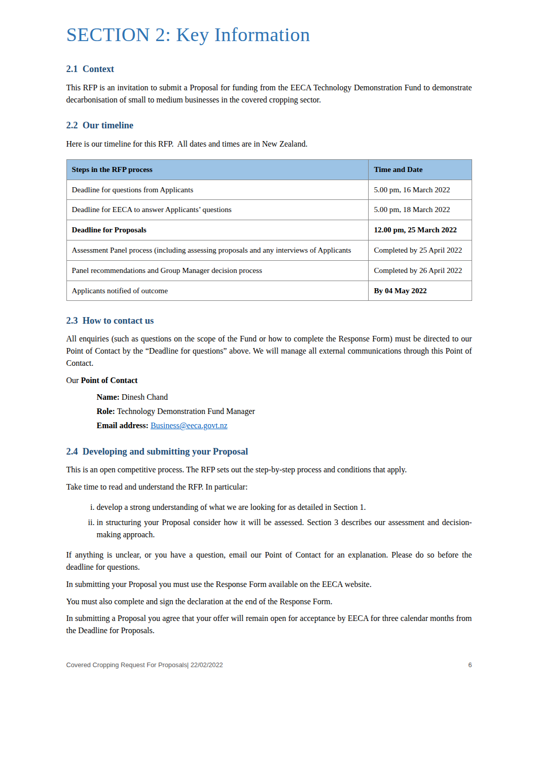SECTION 2: Key Information
2.1 Context
This RFP is an invitation to submit a Proposal for funding from the EECA Technology Demonstration Fund to demonstrate decarbonisation of small to medium businesses in the covered cropping sector.
2.2 Our timeline
Here is our timeline for this RFP. All dates and times are in New Zealand.
| Steps in the RFP process | Time and Date |
| --- | --- |
| Deadline for questions from Applicants | 5.00 pm, 16 March 2022 |
| Deadline for EECA to answer Applicants’ questions | 5.00 pm, 18 March 2022 |
| Deadline for Proposals | 12.00 pm, 25 March 2022 |
| Assessment Panel process (including assessing proposals and any interviews of Applicants | Completed by 25 April 2022 |
| Panel recommendations and Group Manager decision process | Completed by 26 April 2022 |
| Applicants notified of outcome | By 04 May 2022 |
2.3 How to contact us
All enquiries (such as questions on the scope of the Fund or how to complete the Response Form) must be directed to our Point of Contact by the “Deadline for questions” above. We will manage all external communications through this Point of Contact.
Our Point of Contact
Name: Dinesh Chand
Role: Technology Demonstration Fund Manager
Email address: Business@eeca.govt.nz
2.4 Developing and submitting your Proposal
This is an open competitive process. The RFP sets out the step-by-step process and conditions that apply.
Take time to read and understand the RFP. In particular:
develop a strong understanding of what we are looking for as detailed in Section 1.
in structuring your Proposal consider how it will be assessed. Section 3 describes our assessment and decision-making approach.
If anything is unclear, or you have a question, email our Point of Contact for an explanation. Please do so before the deadline for questions.
In submitting your Proposal you must use the Response Form available on the EECA website.
You must also complete and sign the declaration at the end of the Response Form.
In submitting a Proposal you agree that your offer will remain open for acceptance by EECA for three calendar months from the Deadline for Proposals.
Covered Cropping Request For Proposals| 22/02/2022 6